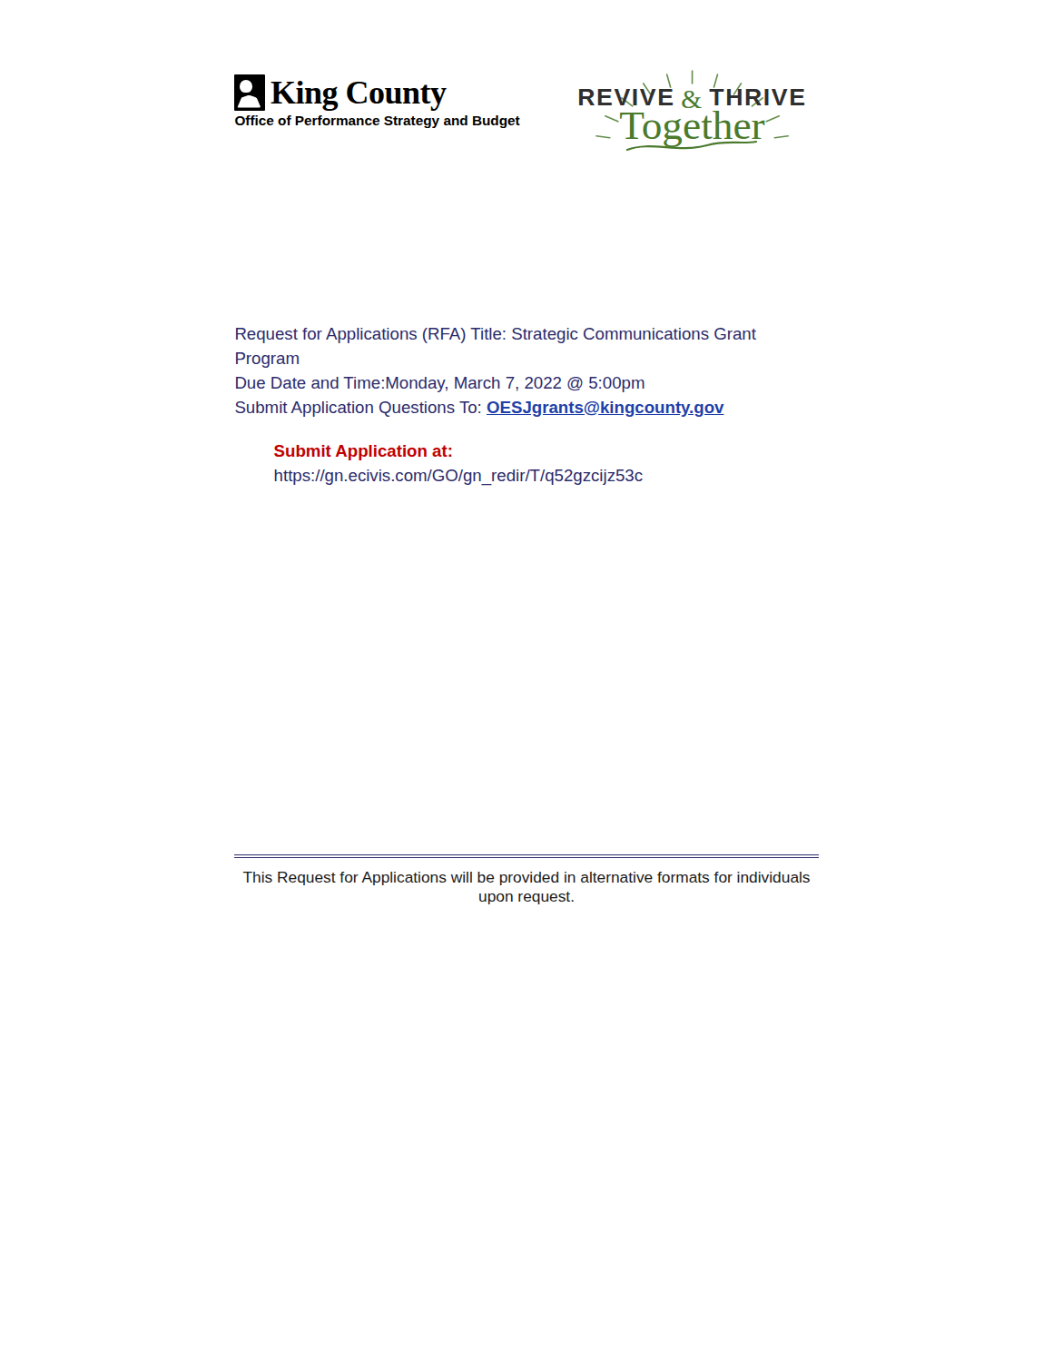King County
Office of Performance Strategy and Budget
REVIVE & THRIVE
Together
Request for Applications (RFA) Title: Strategic Communications Grant Program
Due Date and Time:Monday, March 7, 2022 @ 5:00pm
Submit Application Questions To: OESJgrants@kingcounty.gov
Submit Application at: https://gn.ecivis.com/GO/gn_redir/T/q52gzcijz53c
This Request for Applications will be provided in alternative formats for individuals upon request.